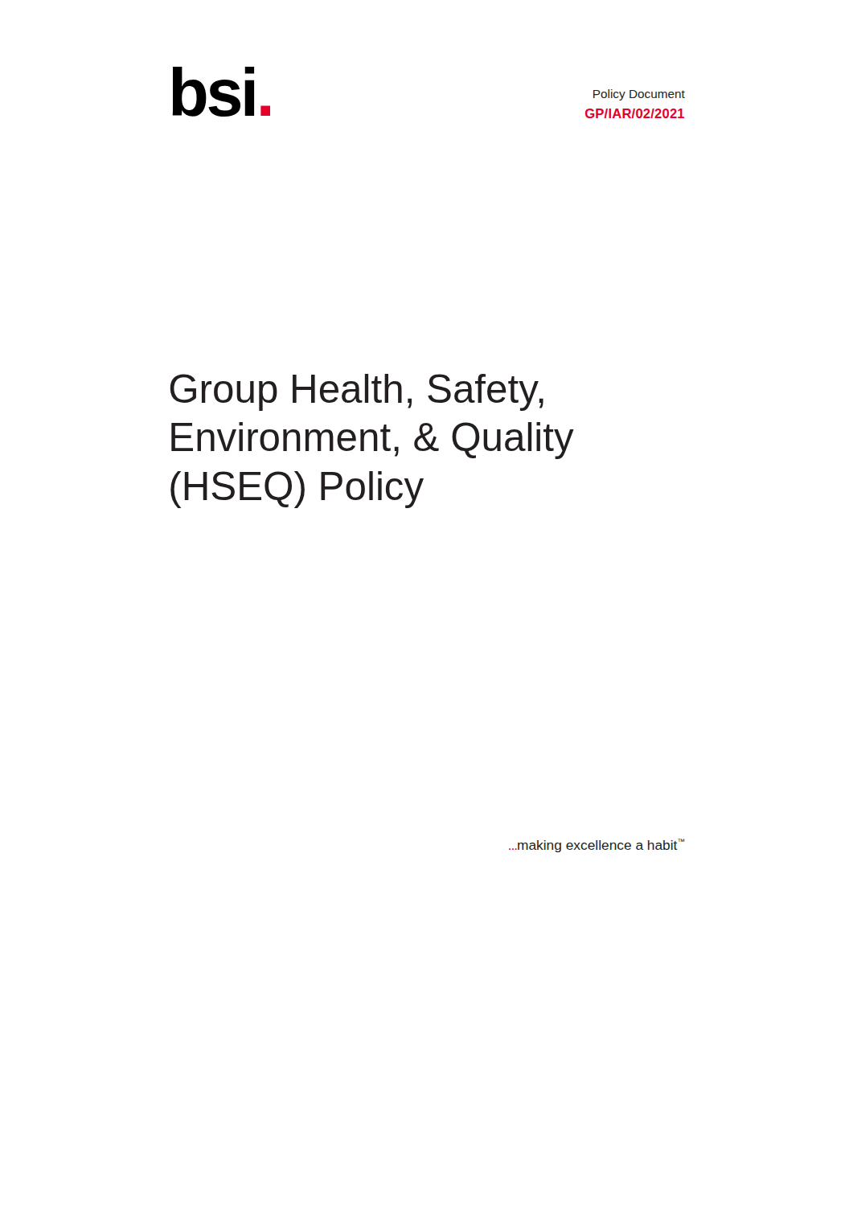bsi.
Policy Document
GP/IAR/02/2021
Group Health, Safety, Environment, & Quality (HSEQ) Policy
... making excellence a habit™